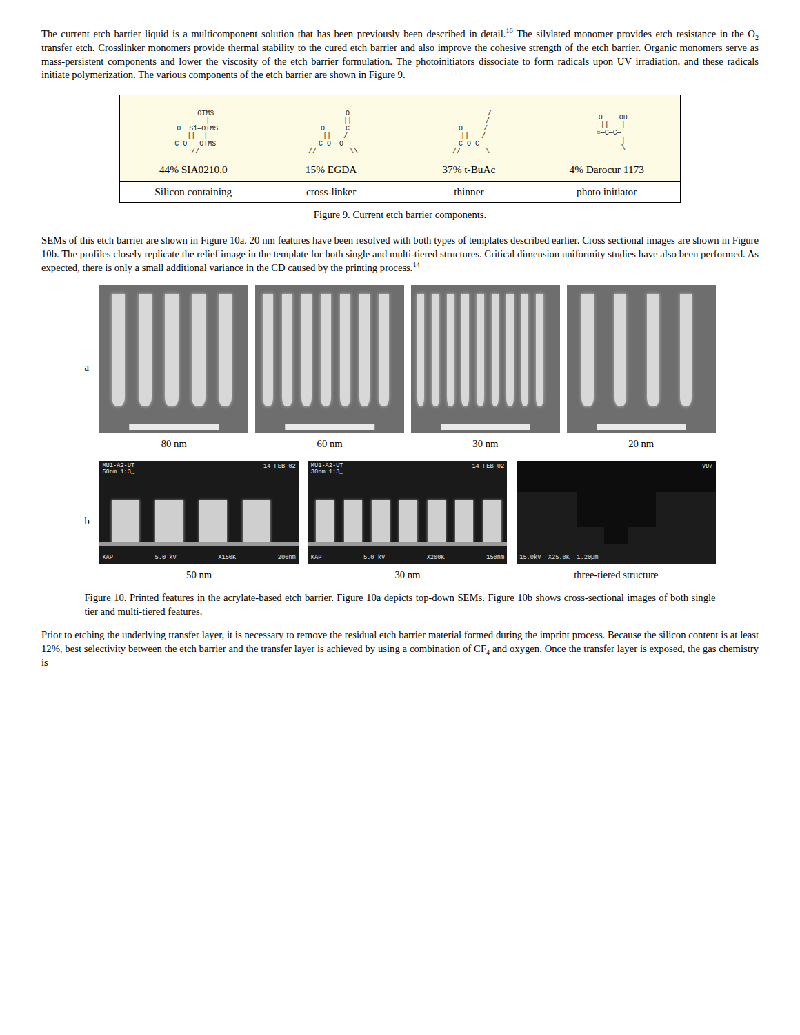The current etch barrier liquid is a multicomponent solution that has been previously been described in detail.16 The silylated monomer provides etch resistance in the O2 transfer etch. Crosslinker monomers provide thermal stability to the cured etch barrier and also improve the cohesive strength of the etch barrier. Organic monomers serve as mass-persistent components and lower the viscosity of the etch barrier formulation. The photoinitiators dissociate to form radicals upon UV irradiation, and these radicals initiate polymerization. The various components of the etch barrier are shown in Figure 9.
OTMS | O Si—OTMS || | —C—O———OTMS //
44% SIA0210.0
O || O C || / —C—O——O— // \\
15% EGDA
/ / O / || / —C—O—C— // \
37% t-BuAc
O OH || | ○—C—C— | \
4% Darocur 1173
Silicon containing
cross-linker
thinner
photo initiator
Figure 9. Current etch barrier components.
SEMs of this etch barrier are shown in Figure 10a. 20 nm features have been resolved with both types of templates described earlier. Cross sectional images are shown in Figure 10b. The profiles closely replicate the relief image in the template for both single and multi-tiered structures. Critical dimension uniformity studies have also been performed. As expected, there is only a small additional variance in the CD caused by the printing process.14
a
80 nm
60 nm
30 nm
20 nm
b
MU1-A2-UT
50nm 1:3_
14-FEB-02
KAP 5.0 kV X150K 200nm
50 nm
MU1-A2-UT
30nm 1:3_
14-FEB-02
KAP 5.0 kV X200K 150nm
30 nm
VD7
15.0kV X25.0K 1.20µm
three-tiered structure
Figure 10. Printed features in the acrylate-based etch barrier. Figure 10a depicts top-down SEMs. Figure 10b shows cross-sectional images of both single tier and multi-tiered features.
Prior to etching the underlying transfer layer, it is necessary to remove the residual etch barrier material formed during the imprint process. Because the silicon content is at least 12%, best selectivity between the etch barrier and the transfer layer is achieved by using a combination of CF4 and oxygen. Once the transfer layer is exposed, the gas chemistry is